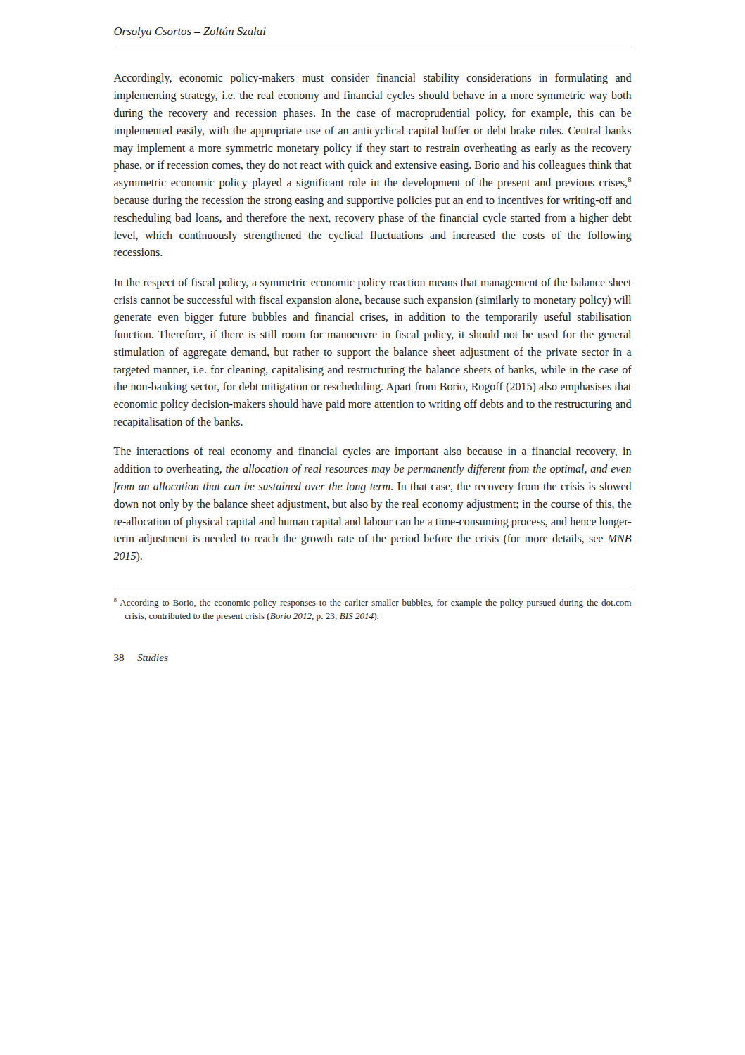Orsolya Csortos – Zoltán Szalai
Accordingly, economic policy-makers must consider financial stability considerations in formulating and implementing strategy, i.e. the real economy and financial cycles should behave in a more symmetric way both during the recovery and recession phases. In the case of macroprudential policy, for example, this can be implemented easily, with the appropriate use of an anticyclical capital buffer or debt brake rules. Central banks may implement a more symmetric monetary policy if they start to restrain overheating as early as the recovery phase, or if recession comes, they do not react with quick and extensive easing. Borio and his colleagues think that asymmetric economic policy played a significant role in the development of the present and previous crises,8 because during the recession the strong easing and supportive policies put an end to incentives for writing-off and rescheduling bad loans, and therefore the next, recovery phase of the financial cycle started from a higher debt level, which continuously strengthened the cyclical fluctuations and increased the costs of the following recessions.
In the respect of fiscal policy, a symmetric economic policy reaction means that management of the balance sheet crisis cannot be successful with fiscal expansion alone, because such expansion (similarly to monetary policy) will generate even bigger future bubbles and financial crises, in addition to the temporarily useful stabilisation function. Therefore, if there is still room for manoeuvre in fiscal policy, it should not be used for the general stimulation of aggregate demand, but rather to support the balance sheet adjustment of the private sector in a targeted manner, i.e. for cleaning, capitalising and restructuring the balance sheets of banks, while in the case of the non-banking sector, for debt mitigation or rescheduling. Apart from Borio, Rogoff (2015) also emphasises that economic policy decision-makers should have paid more attention to writing off debts and to the restructuring and recapitalisation of the banks.
The interactions of real economy and financial cycles are important also because in a financial recovery, in addition to overheating, the allocation of real resources may be permanently different from the optimal, and even from an allocation that can be sustained over the long term. In that case, the recovery from the crisis is slowed down not only by the balance sheet adjustment, but also by the real economy adjustment; in the course of this, the re-allocation of physical capital and human capital and labour can be a time-consuming process, and hence longer-term adjustment is needed to reach the growth rate of the period before the crisis (for more details, see MNB 2015).
8 According to Borio, the economic policy responses to the earlier smaller bubbles, for example the policy pursued during the dot.com crisis, contributed to the present crisis (Borio 2012, p. 23; BIS 2014).
38 Studies